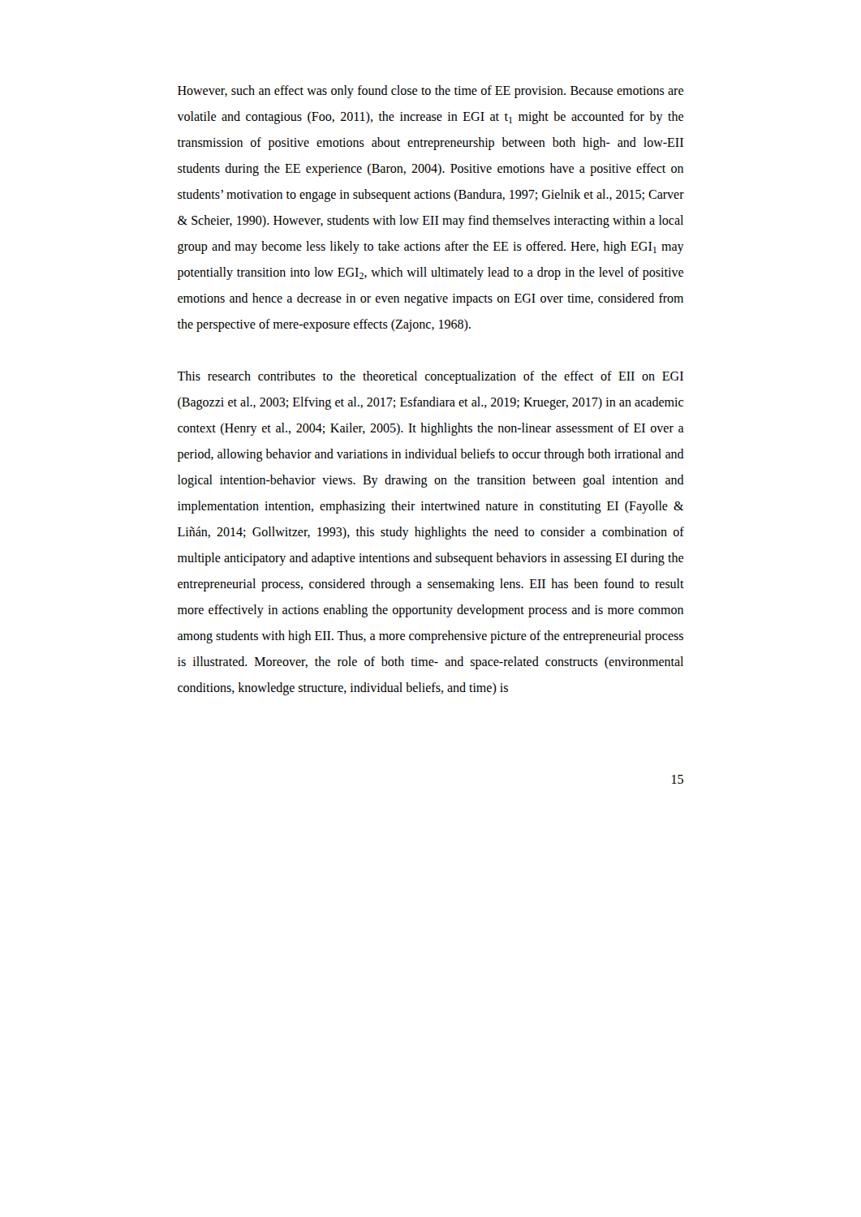However, such an effect was only found close to the time of EE provision. Because emotions are volatile and contagious (Foo, 2011), the increase in EGI at t1 might be accounted for by the transmission of positive emotions about entrepreneurship between both high- and low-EII students during the EE experience (Baron, 2004). Positive emotions have a positive effect on students’ motivation to engage in subsequent actions (Bandura, 1997; Gielnik et al., 2015; Carver & Scheier, 1990). However, students with low EII may find themselves interacting within a local group and may become less likely to take actions after the EE is offered. Here, high EGI1 may potentially transition into low EGI2, which will ultimately lead to a drop in the level of positive emotions and hence a decrease in or even negative impacts on EGI over time, considered from the perspective of mere-exposure effects (Zajonc, 1968).
This research contributes to the theoretical conceptualization of the effect of EII on EGI (Bagozzi et al., 2003; Elfving et al., 2017; Esfandiara et al., 2019; Krueger, 2017) in an academic context (Henry et al., 2004; Kailer, 2005). It highlights the non-linear assessment of EI over a period, allowing behavior and variations in individual beliefs to occur through both irrational and logical intention-behavior views. By drawing on the transition between goal intention and implementation intention, emphasizing their intertwined nature in constituting EI (Fayolle & Liñán, 2014; Gollwitzer, 1993), this study highlights the need to consider a combination of multiple anticipatory and adaptive intentions and subsequent behaviors in assessing EI during the entrepreneurial process, considered through a sensemaking lens. EII has been found to result more effectively in actions enabling the opportunity development process and is more common among students with high EII. Thus, a more comprehensive picture of the entrepreneurial process is illustrated. Moreover, the role of both time- and space-related constructs (environmental conditions, knowledge structure, individual beliefs, and time) is
15